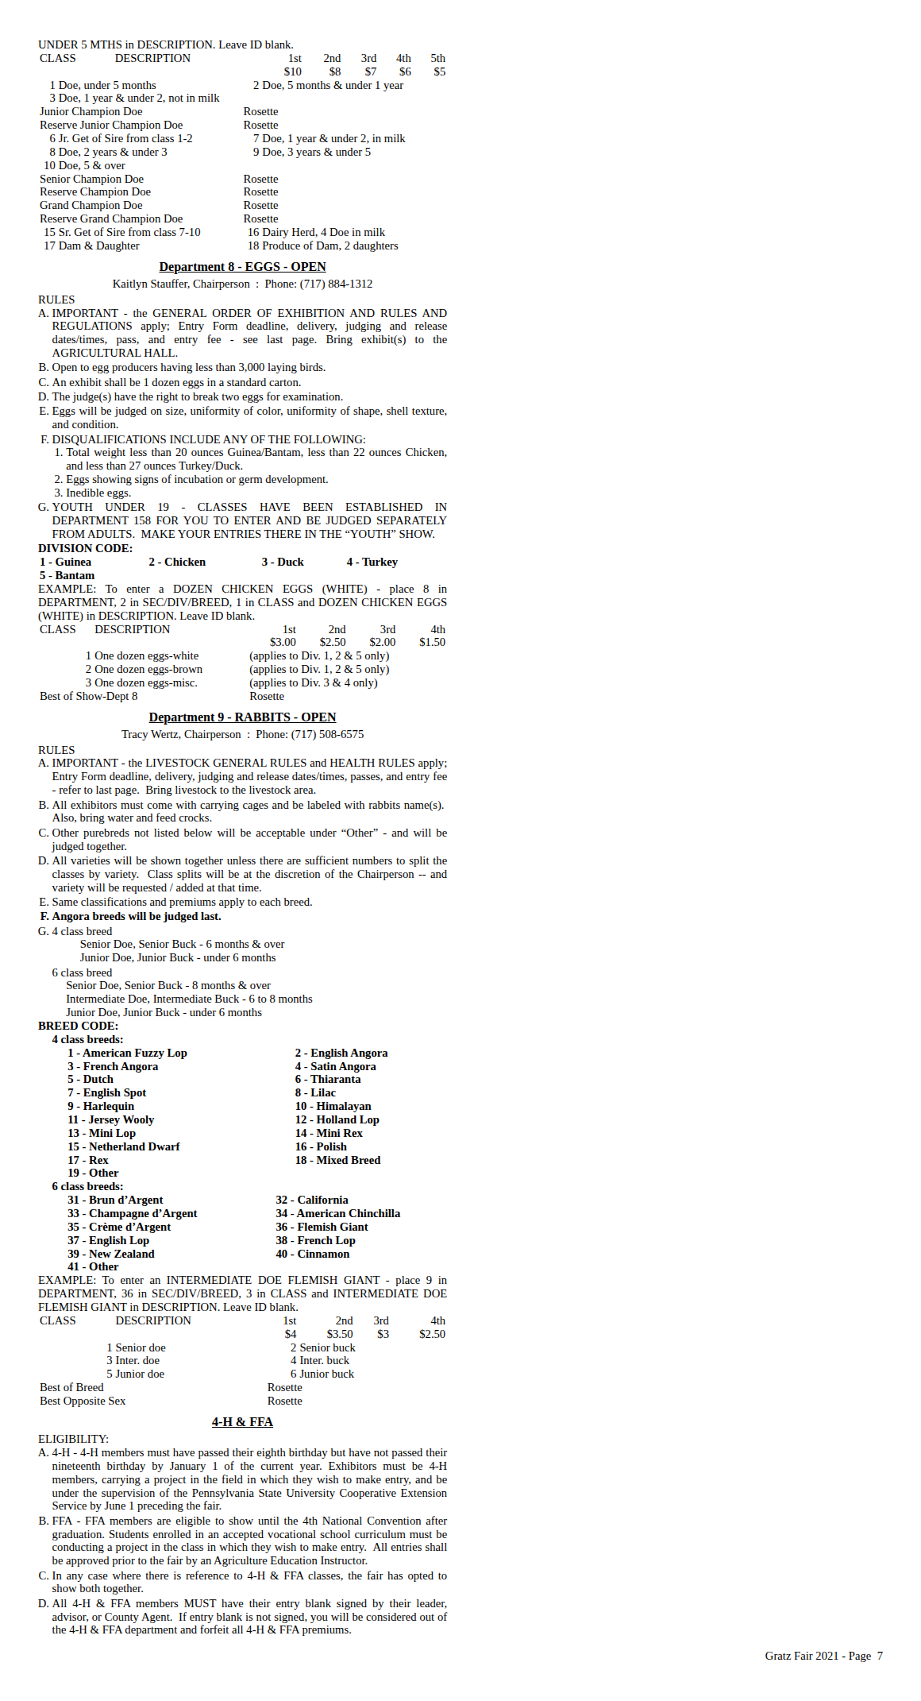UNDER 5 MTHS in DESCRIPTION. Leave ID blank.
| CLASS | DESCRIPTION | 1st | 2nd | 3rd | 4th | 5th |
| | | $10 | $8 | $7 | $6 | $5 |
| 1 | Doe, under 5 months | 2 | Doe, 5 months & under 1 year |
| 3 | Doe, 1 year & under 2, not in milk |
| Junior Champion Doe | Rosette |
| Reserve Junior Champion Doe | Rosette |
| 6 | Jr. Get of Sire from class 1-2 | 7 | Doe, 1 year & under 2, in milk |
| 8 | Doe, 2 years & under 3 | 9 | Doe, 3 years & under 5 |
| 10 | Doe, 5 & over |
| Senior Champion Doe | Rosette |
| Reserve Champion Doe | Rosette |
| Grand Champion Doe | Rosette |
| Reserve Grand Champion Doe | Rosette |
| 15 | Sr. Get of Sire from class 7-10 | 16 | Dairy Herd, 4 Doe in milk |
| 17 | Dam & Daughter | 18 | Produce of Dam, 2 daughters |
Department 8 - EGGS - OPEN
Kaitlyn Stauffer, Chairperson : Phone: (717) 884-1312
RULES
IMPORTANT - the GENERAL ORDER OF EXHIBITION AND RULES AND REGULATIONS apply; Entry Form deadline, delivery, judging and release dates/times, pass, and entry fee - see last page. Bring exhibit(s) to the AGRICULTURAL HALL.
Open to egg producers having less than 3,000 laying birds.
An exhibit shall be 1 dozen eggs in a standard carton.
The judge(s) have the right to break two eggs for examination.
Eggs will be judged on size, uniformity of color, uniformity of shape, shell texture, and condition.
DISQUALIFICATIONS INCLUDE ANY OF THE FOLLOWING:
Total weight less than 20 ounces Guinea/Bantam, less than 22 ounces Chicken, and less than 27 ounces Turkey/Duck.
Eggs showing signs of incubation or germ development.
Inedible eggs.
YOUTH UNDER 19 - CLASSES HAVE BEEN ESTABLISHED IN DEPARTMENT 158 FOR YOU TO ENTER AND BE JUDGED SEPARATELY FROM ADULTS. MAKE YOUR ENTRIES THERE IN THE “YOUTH” SHOW.
DIVISION CODE:
| 1 - Guinea | 2 - Chicken | 3 - Duck | 4 - Turkey |
| 5 - Bantam |
EXAMPLE: To enter a DOZEN CHICKEN EGGS (WHITE) - place 8 in DEPARTMENT, 2 in SEC/DIV/BREED, 1 in CLASS and DOZEN CHICKEN EGGS (WHITE) in DESCRIPTION. Leave ID blank.
| CLASS | DESCRIPTION | 1st | 2nd | 3rd | 4th |
| | | $3.00 | $2.50 | $2.00 | $1.50 |
| 1 | One dozen eggs-white | (applies to Div. 1, 2 & 5 only) |
| 2 | One dozen eggs-brown | (applies to Div. 1, 2 & 5 only) |
| 3 | One dozen eggs-misc. | (applies to Div. 3 & 4 only) |
| Best of Show-Dept 8 | Rosette |
Department 9 - RABBITS - OPEN
Tracy Wertz, Chairperson : Phone: (717) 508-6575
RULES
IMPORTANT - the LIVESTOCK GENERAL RULES and HEALTH RULES apply; Entry Form deadline, delivery, judging and release dates/times, passes, and entry fee - refer to last page. Bring livestock to the livestock area.
All exhibitors must come with carrying cages and be labeled with rabbits name(s). Also, bring water and feed crocks.
Other purebreds not listed below will be acceptable under “Other” - and will be judged together.
All varieties will be shown together unless there are sufficient numbers to split the classes by variety. Class splits will be at the discretion of the Chairperson -- and variety will be requested / added at that time.
Same classifications and premiums apply to each breed.
Angora breeds will be judged last.
4 class breed
Senior Doe, Senior Buck - 6 months & over
Junior Doe, Junior Buck - under 6 months
6 class breed
Senior Doe, Senior Buck - 8 months & over
Intermediate Doe, Intermediate Buck - 6 to 8 months
Junior Doe, Junior Buck - under 6 months
BREED CODE:
4 class breeds:
| 1 - American Fuzzy Lop | 2 - English Angora |
| 3 - French Angora | 4 - Satin Angora |
| 5 - Dutch | 6 - Thiaranta |
| 7 - English Spot | 8 - Lilac |
| 9 - Harlequin | 10 - Himalayan |
| 11 - Jersey Wooly | 12 - Holland Lop |
| 13 - Mini Lop | 14 - Mini Rex |
| 15 - Netherland Dwarf | 16 - Polish |
| 17 - Rex | 18 - Mixed Breed |
| 19 - Other | |
6 class breeds:
| 31 - Brun d’Argent | 32 - California |
| 33 - Champagne d’Argent | 34 - American Chinchilla |
| 35 - Crème d’Argent | 36 - Flemish Giant |
| 37 - English Lop | 38 - French Lop |
| 39 - New Zealand | 40 - Cinnamon |
| 41 - Other | |
EXAMPLE: To enter an INTERMEDIATE DOE FLEMISH GIANT - place 9 in DEPARTMENT, 36 in SEC/DIV/BREED, 3 in CLASS and INTERMEDIATE DOE FLEMISH GIANT in DESCRIPTION. Leave ID blank.
| CLASS | DESCRIPTION | 1st | 2nd | 3rd | 4th |
| | | $4 | $3.50 | $3 | $2.50 |
| 1 | Senior doe | 2 | Senior buck |
| 3 | Inter. doe | 4 | Inter. buck |
| 5 | Junior doe | 6 | Junior buck |
| Best of Breed | Rosette |
| Best Opposite Sex | Rosette |
4-H & FFA
ELIGIBILITY:
4-H - 4-H members must have passed their eighth birthday but have not passed their nineteenth birthday by January 1 of the current year. Exhibitors must be 4-H members, carrying a project in the field in which they wish to make entry, and be under the supervision of the Pennsylvania State University Cooperative Extension Service by June 1 preceding the fair.
FFA - FFA members are eligible to show until the 4th National Convention after graduation. Students enrolled in an accepted vocational school curriculum must be conducting a project in the class in which they wish to make entry. All entries shall be approved prior to the fair by an Agriculture Education Instructor.
In any case where there is reference to 4-H & FFA classes, the fair has opted to show both together.
All 4-H & FFA members MUST have their entry blank signed by their leader, advisor, or County Agent. If entry blank is not signed, you will be considered out of the 4-H & FFA department and forfeit all 4-H & FFA premiums.
Gratz Fair 2021 - Page 7